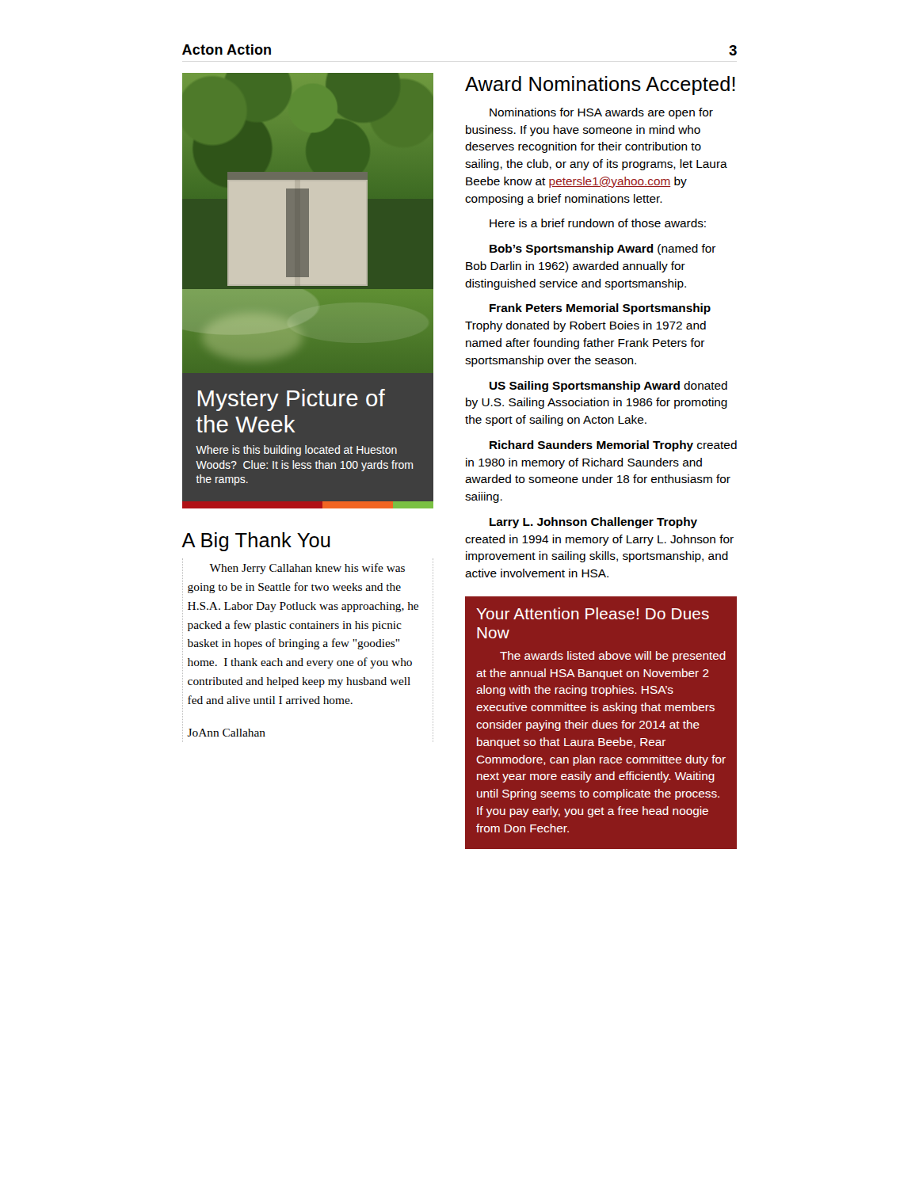Acton Action
3
Mystery Picture of the Week
Where is this building located at Hueston Woods? Clue: It is less than 100 yards from the ramps.
A Big Thank You
When Jerry Callahan knew his wife was going to be in Seattle for two weeks and the H.S.A. Labor Day Potluck was approaching, he packed a few plastic containers in his picnic basket in hopes of bringing a few "goodies" home. I thank each and every one of you who contributed and helped keep my husband well fed and alive until I arrived home.
JoAnn Callahan
Award Nominations Accepted!
Nominations for HSA awards are open for business. If you have someone in mind who deserves recognition for their contribution to sailing, the club, or any of its programs, let Laura Beebe know at petersle1@yahoo.com by composing a brief nominations letter.
Here is a brief rundown of those awards:
Bob’s Sportsmanship Award (named for Bob Darlin in 1962) awarded annually for distinguished service and sportsmanship.
Frank Peters Memorial Sportsmanship Trophy donated by Robert Boies in 1972 and named after founding father Frank Peters for sportsmanship over the season.
US Sailing Sportsmanship Award donated by U.S. Sailing Association in 1986 for promoting the sport of sailing on Acton Lake.
Richard Saunders Memorial Trophy created in 1980 in memory of Richard Saunders and awarded to someone under 18 for enthusiasm for saiiing.
Larry L. Johnson Challenger Trophy created in 1994 in memory of Larry L. Johnson for improvement in sailing skills, sportsmanship, and active involvement in HSA.
Your Attention Please! Do Dues Now
The awards listed above will be presented at the annual HSA Banquet on November 2 along with the racing trophies. HSA’s executive committee is asking that members consider paying their dues for 2014 at the banquet so that Laura Beebe, Rear Commodore, can plan race committee duty for next year more easily and efficiently. Waiting until Spring seems to complicate the process. If you pay early, you get a free head noogie from Don Fecher.